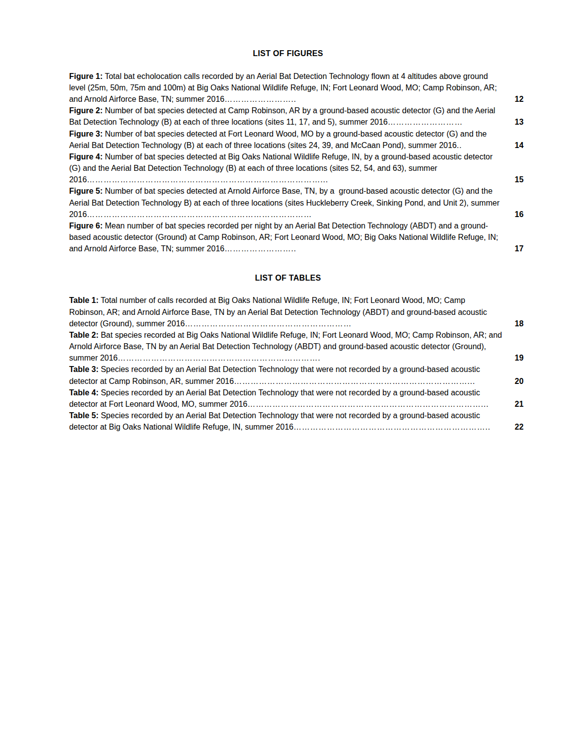LIST OF FIGURES
Figure 1: Total bat echolocation calls recorded by an Aerial Bat Detection Technology flown at 4 altitudes above ground level (25m, 50m, 75m and 100m) at Big Oaks National Wildlife Refuge, IN; Fort Leonard Wood, MO; Camp Robinson, AR; and Arnold Airforce Base, TN; summer 2016……………………..
12
Figure 2: Number of bat species detected at Camp Robinson, AR by a ground-based acoustic detector (G) and the Aerial Bat Detection Technology (B) at each of three locations (sites 11, 17, and 5), summer 2016………………………
13
Figure 3: Number of bat species detected at Fort Leonard Wood, MO by a ground-based acoustic detector (G) and the Aerial Bat Detection Technology (B) at each of three locations (sites 24, 39, and McCaan Pond), summer 2016..
14
Figure 4: Number of bat species detected at Big Oaks National Wildlife Refuge, IN, by a ground-based acoustic detector (G) and the Aerial Bat Detection Technology (B) at each of three locations (sites 52, 54, and 63), summer 2016…………………………………………………………………………...
15
Figure 5: Number of bat species detected at Arnold Airforce Base, TN, by a ground-based acoustic detector (G) and the Aerial Bat Detection Technology B) at each of three locations (sites Huckleberry Creek, Sinking Pond, and Unit 2), summer 2016………………………………………………………………………
16
Figure 6: Mean number of bat species recorded per night by an Aerial Bat Detection Technology (ABDT) and a ground-based acoustic detector (Ground) at Camp Robinson, AR; Fort Leonard Wood, MO; Big Oaks National Wildlife Refuge, IN; and Arnold Airforce Base, TN; summer 2016……………………..
17
LIST OF TABLES
Table 1: Total number of calls recorded at Big Oaks National Wildlife Refuge, IN; Fort Leonard Wood, MO; Camp Robinson, AR; and Arnold Airforce Base, TN by an Aerial Bat Detection Technology (ABDT) and ground-based acoustic detector (Ground), summer 2016……………………………………………………
18
Table 2: Bat species recorded at Big Oaks National Wildlife Refuge, IN; Fort Leonard Wood, MO; Camp Robinson, AR; and Arnold Airforce Base, TN by an Aerial Bat Detection Technology (ABDT) and ground-based acoustic detector (Ground), summer 2016……………………………………………………………….
19
Table 3: Species recorded by an Aerial Bat Detection Technology that were not recorded by a ground-based acoustic detector at Camp Robinson, AR, summer 2016…………………………………………………………………………...
20
Table 4: Species recorded by an Aerial Bat Detection Technology that were not recorded by a ground-based acoustic detector at Fort Leonard Wood, MO, summer 2016…………………………………………………………………………...
21
Table 5: Species recorded by an Aerial Bat Detection Technology that were not recorded by a ground-based acoustic detector at Big Oaks National Wildlife Refuge, IN, summer 2016……………………………………………………………..
22